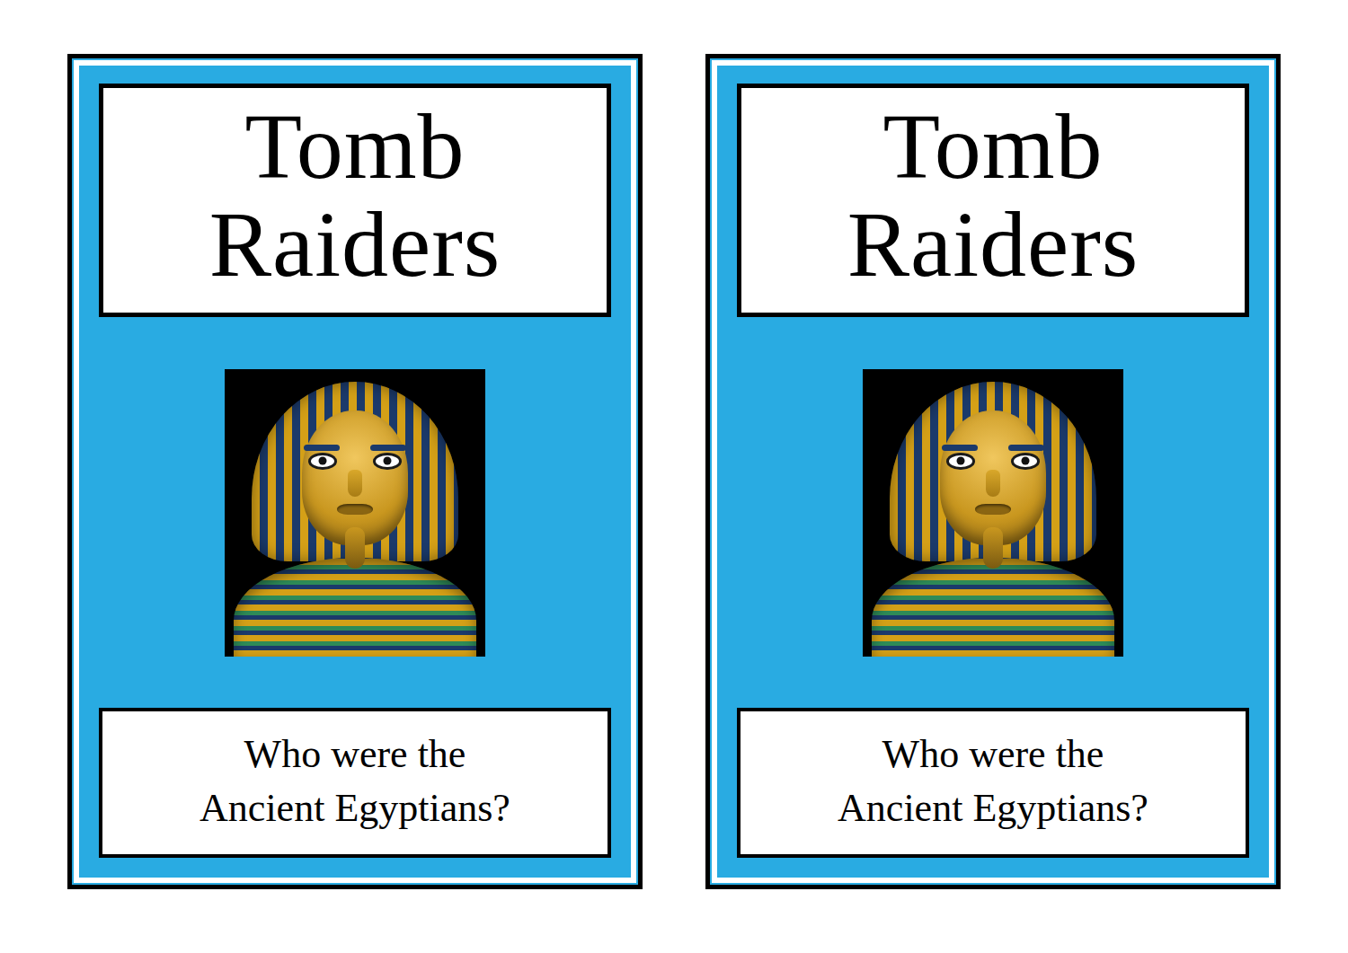Tomb
Raiders
Who were the
Ancient Egyptians?
Tomb
Raiders
Who were the
Ancient Egyptians?